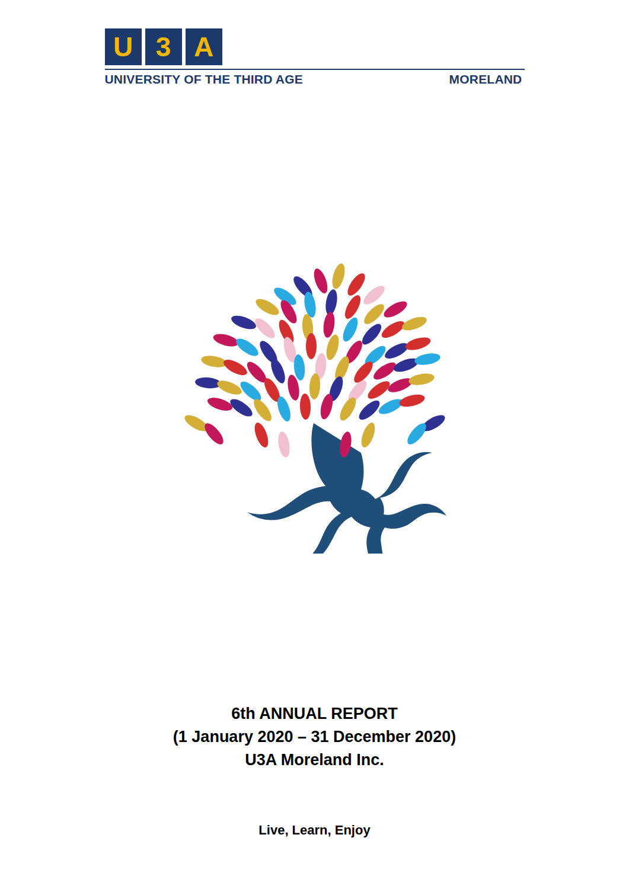U
3
A
University of the Third Age Moreland
Stylised tree artwork A collage-style tree with a blue trunk and roots and a canopy of multicoloured leaf shapes in magenta, gold, red, navy, light blue and pale pink.
6th ANNUAL REPORT
(1 January 2020 – 31 December 2020)
U3A Moreland Inc.
Live, Learn, Enjoy